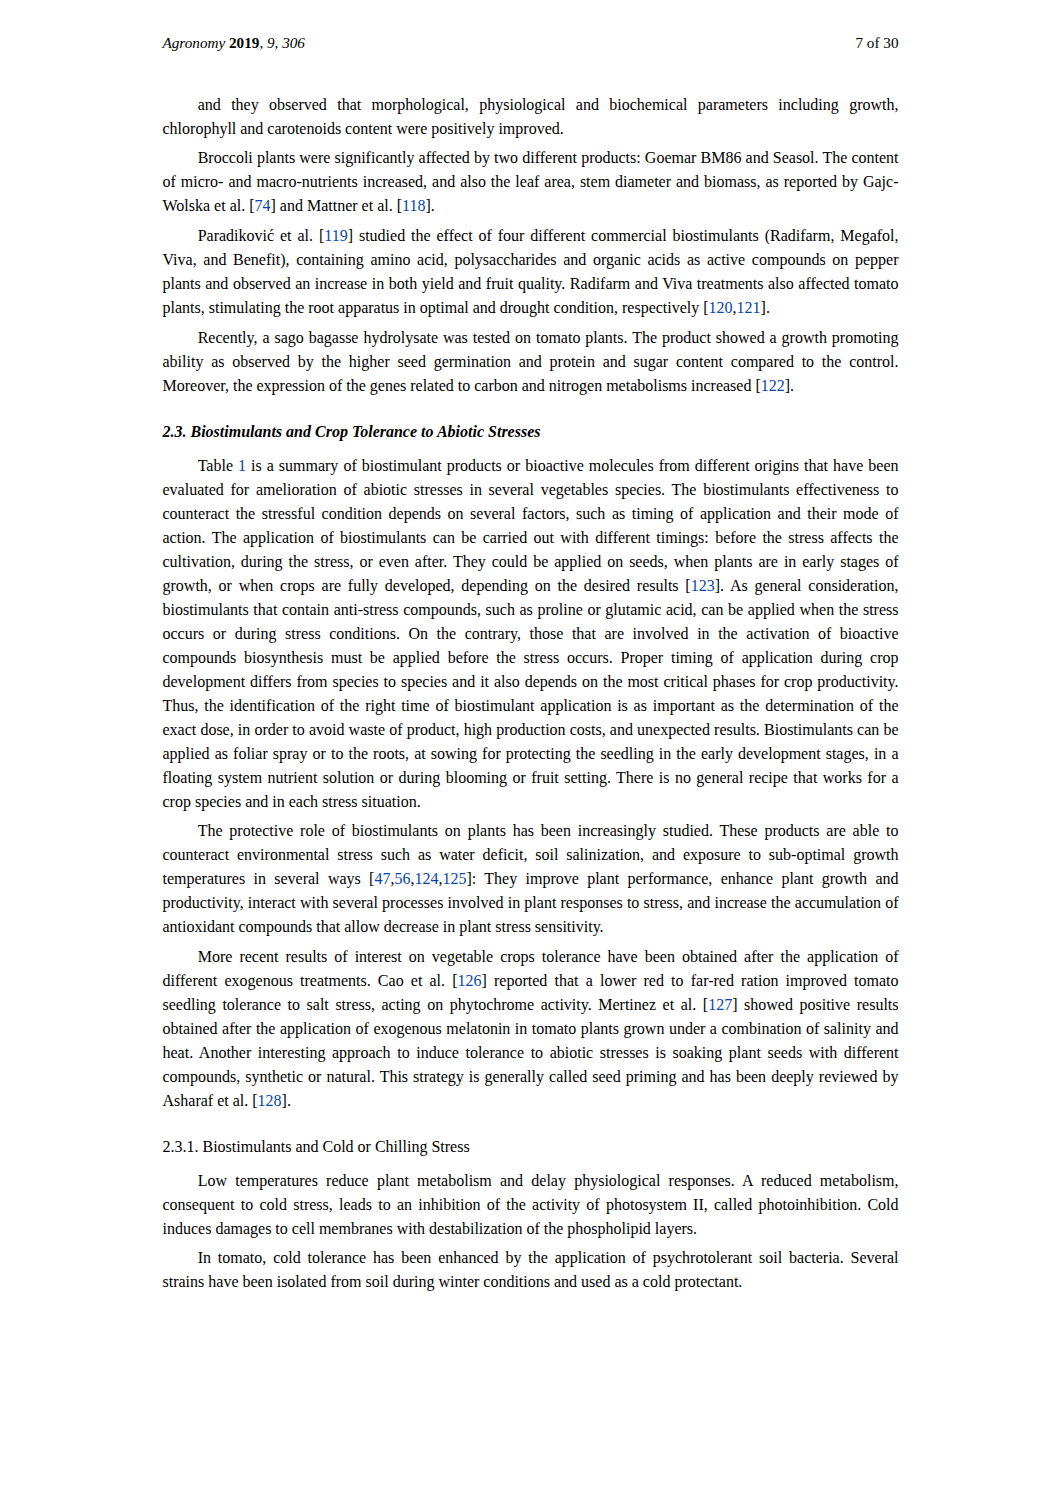Agronomy 2019, 9, 306 7 of 30
and they observed that morphological, physiological and biochemical parameters including growth, chlorophyll and carotenoids content were positively improved.
Broccoli plants were significantly affected by two different products: Goemar BM86 and Seasol. The content of micro- and macro-nutrients increased, and also the leaf area, stem diameter and biomass, as reported by Gajc-Wolska et al. [74] and Mattner et al. [118].
Paradiković et al. [119] studied the effect of four different commercial biostimulants (Radifarm, Megafol, Viva, and Benefit), containing amino acid, polysaccharides and organic acids as active compounds on pepper plants and observed an increase in both yield and fruit quality. Radifarm and Viva treatments also affected tomato plants, stimulating the root apparatus in optimal and drought condition, respectively [120,121].
Recently, a sago bagasse hydrolysate was tested on tomato plants. The product showed a growth promoting ability as observed by the higher seed germination and protein and sugar content compared to the control. Moreover, the expression of the genes related to carbon and nitrogen metabolisms increased [122].
2.3. Biostimulants and Crop Tolerance to Abiotic Stresses
Table 1 is a summary of biostimulant products or bioactive molecules from different origins that have been evaluated for amelioration of abiotic stresses in several vegetables species. The biostimulants effectiveness to counteract the stressful condition depends on several factors, such as timing of application and their mode of action. The application of biostimulants can be carried out with different timings: before the stress affects the cultivation, during the stress, or even after. They could be applied on seeds, when plants are in early stages of growth, or when crops are fully developed, depending on the desired results [123]. As general consideration, biostimulants that contain anti-stress compounds, such as proline or glutamic acid, can be applied when the stress occurs or during stress conditions. On the contrary, those that are involved in the activation of bioactive compounds biosynthesis must be applied before the stress occurs. Proper timing of application during crop development differs from species to species and it also depends on the most critical phases for crop productivity. Thus, the identification of the right time of biostimulant application is as important as the determination of the exact dose, in order to avoid waste of product, high production costs, and unexpected results. Biostimulants can be applied as foliar spray or to the roots, at sowing for protecting the seedling in the early development stages, in a floating system nutrient solution or during blooming or fruit setting. There is no general recipe that works for a crop species and in each stress situation.
The protective role of biostimulants on plants has been increasingly studied. These products are able to counteract environmental stress such as water deficit, soil salinization, and exposure to sub-optimal growth temperatures in several ways [47,56,124,125]: They improve plant performance, enhance plant growth and productivity, interact with several processes involved in plant responses to stress, and increase the accumulation of antioxidant compounds that allow decrease in plant stress sensitivity.
More recent results of interest on vegetable crops tolerance have been obtained after the application of different exogenous treatments. Cao et al. [126] reported that a lower red to far-red ration improved tomato seedling tolerance to salt stress, acting on phytochrome activity. Mertinez et al. [127] showed positive results obtained after the application of exogenous melatonin in tomato plants grown under a combination of salinity and heat. Another interesting approach to induce tolerance to abiotic stresses is soaking plant seeds with different compounds, synthetic or natural. This strategy is generally called seed priming and has been deeply reviewed by Asharaf et al. [128].
2.3.1. Biostimulants and Cold or Chilling Stress
Low temperatures reduce plant metabolism and delay physiological responses. A reduced metabolism, consequent to cold stress, leads to an inhibition of the activity of photosystem II, called photoinhibition. Cold induces damages to cell membranes with destabilization of the phospholipid layers.
In tomato, cold tolerance has been enhanced by the application of psychrotolerant soil bacteria. Several strains have been isolated from soil during winter conditions and used as a cold protectant.